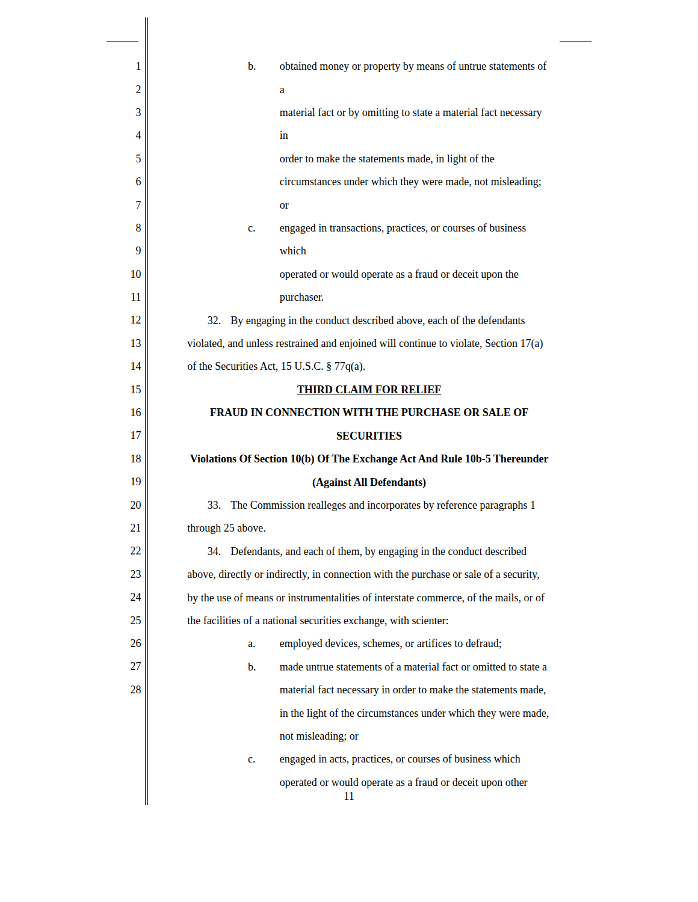1
2
3
4
5
6
7
8
9
10
11
12
13
14
15
16
17
18
19
20
21
22
23
24
25
26
27
28
b.
obtained money or property by means of untrue statements of a
material fact or by omitting to state a material fact necessary in
order to make the statements made, in light of the
circumstances under which they were made, not misleading; or
c.
engaged in transactions, practices, or courses of business which
operated or would operate as a fraud or deceit upon the
purchaser.
32.
By engaging in the conduct described above, each of the defendants
violated, and unless restrained and enjoined will continue to violate, Section 17(a)
of the Securities Act, 15 U.S.C. § 77q(a).
THIRD CLAIM FOR RELIEF
FRAUD IN CONNECTION WITH THE PURCHASE OR SALE OF
SECURITIES
Violations Of Section 10(b) Of The Exchange Act And Rule 10b-5 Thereunder
(Against All Defendants)
33.
The Commission realleges and incorporates by reference paragraphs 1
through 25 above.
34.
Defendants, and each of them, by engaging in the conduct described
above, directly or indirectly, in connection with the purchase or sale of a security,
by the use of means or instrumentalities of interstate commerce, of the mails, or of
the facilities of a national securities exchange, with scienter:
a.
employed devices, schemes, or artifices to defraud;
b.
made untrue statements of a material fact or omitted to state a
material fact necessary in order to make the statements made,
in the light of the circumstances under which they were made,
not misleading; or
c.
engaged in acts, practices, or courses of business which
operated or would operate as a fraud or deceit upon other
11